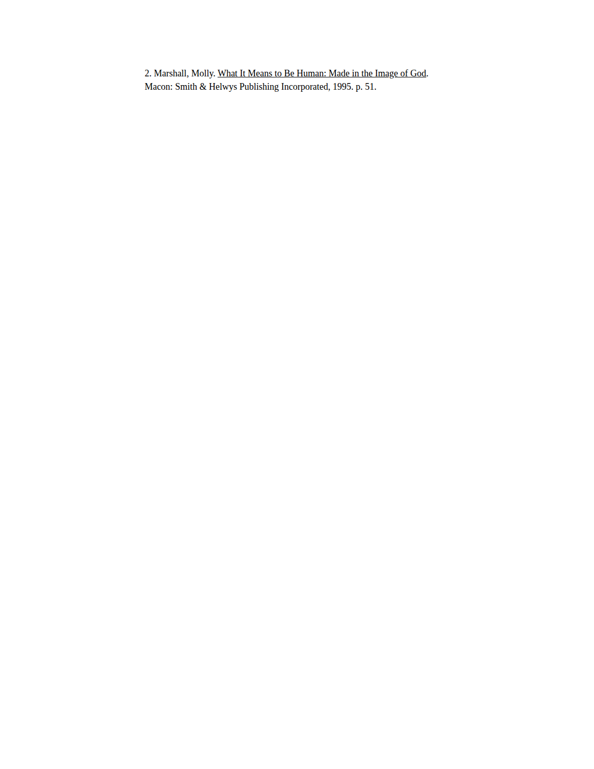2. Marshall, Molly. What It Means to Be Human: Made in the Image of God. Macon: Smith & Helwys Publishing Incorporated, 1995. p. 51.